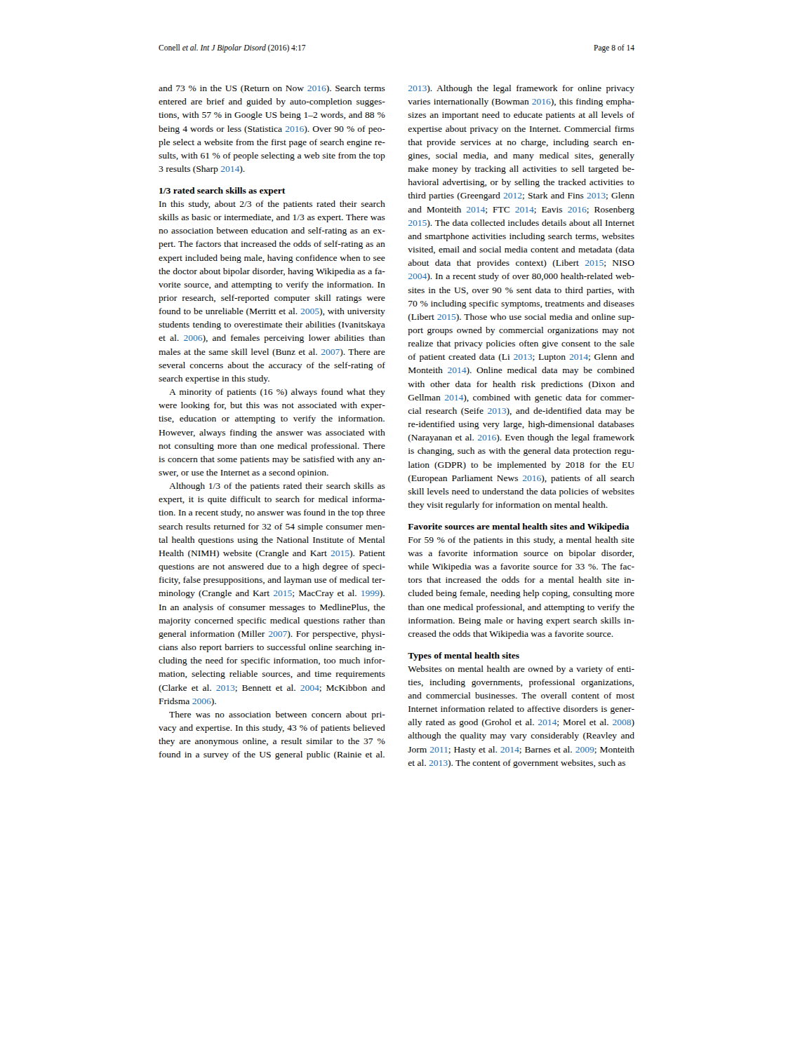Conell et al. Int J Bipolar Disord (2016) 4:17
Page 8 of 14
and 73 % in the US (Return on Now 2016). Search terms entered are brief and guided by auto-completion suggestions, with 57 % in Google US being 1–2 words, and 88 % being 4 words or less (Statistica 2016). Over 90 % of people select a website from the first page of search engine results, with 61 % of people selecting a web site from the top 3 results (Sharp 2014).
1/3 rated search skills as expert
In this study, about 2/3 of the patients rated their search skills as basic or intermediate, and 1/3 as expert. There was no association between education and self-rating as an expert. The factors that increased the odds of self-rating as an expert included being male, having confidence when to see the doctor about bipolar disorder, having Wikipedia as a favorite source, and attempting to verify the information. In prior research, self-reported computer skill ratings were found to be unreliable (Merritt et al. 2005), with university students tending to overestimate their abilities (Ivanitskaya et al. 2006), and females perceiving lower abilities than males at the same skill level (Bunz et al. 2007). There are several concerns about the accuracy of the self-rating of search expertise in this study.
A minority of patients (16 %) always found what they were looking for, but this was not associated with expertise, education or attempting to verify the information. However, always finding the answer was associated with not consulting more than one medical professional. There is concern that some patients may be satisfied with any answer, or use the Internet as a second opinion.
Although 1/3 of the patients rated their search skills as expert, it is quite difficult to search for medical information. In a recent study, no answer was found in the top three search results returned for 32 of 54 simple consumer mental health questions using the National Institute of Mental Health (NIMH) website (Crangle and Kart 2015). Patient questions are not answered due to a high degree of specificity, false presuppositions, and layman use of medical terminology (Crangle and Kart 2015; MacCray et al. 1999). In an analysis of consumer messages to MedlinePlus, the majority concerned specific medical questions rather than general information (Miller 2007). For perspective, physicians also report barriers to successful online searching including the need for specific information, too much information, selecting reliable sources, and time requirements (Clarke et al. 2013; Bennett et al. 2004; McKibbon and Fridsma 2006).
There was no association between concern about privacy and expertise. In this study, 43 % of patients believed they are anonymous online, a result similar to the 37 % found in a survey of the US general public (Rainie et al. 2013). Although the legal framework for online privacy varies internationally (Bowman 2016), this finding emphasizes an important need to educate patients at all levels of expertise about privacy on the Internet. Commercial firms that provide services at no charge, including search engines, social media, and many medical sites, generally make money by tracking all activities to sell targeted behavioral advertising, or by selling the tracked activities to third parties (Greengard 2012; Stark and Fins 2013; Glenn and Monteith 2014; FTC 2014; Eavis 2016; Rosenberg 2015). The data collected includes details about all Internet and smartphone activities including search terms, websites visited, email and social media content and metadata (data about data that provides context) (Libert 2015; NISO 2004). In a recent study of over 80,000 health-related websites in the US, over 90 % sent data to third parties, with 70 % including specific symptoms, treatments and diseases (Libert 2015). Those who use social media and online support groups owned by commercial organizations may not realize that privacy policies often give consent to the sale of patient created data (Li 2013; Lupton 2014; Glenn and Monteith 2014). Online medical data may be combined with other data for health risk predictions (Dixon and Gellman 2014), combined with genetic data for commercial research (Seife 2013), and de-identified data may be re-identified using very large, high-dimensional databases (Narayanan et al. 2016). Even though the legal framework is changing, such as with the general data protection regulation (GDPR) to be implemented by 2018 for the EU (European Parliament News 2016), patients of all search skill levels need to understand the data policies of websites they visit regularly for information on mental health.
Favorite sources are mental health sites and Wikipedia
For 59 % of the patients in this study, a mental health site was a favorite information source on bipolar disorder, while Wikipedia was a favorite source for 33 %. The factors that increased the odds for a mental health site included being female, needing help coping, consulting more than one medical professional, and attempting to verify the information. Being male or having expert search skills increased the odds that Wikipedia was a favorite source.
Types of mental health sites
Websites on mental health are owned by a variety of entities, including governments, professional organizations, and commercial businesses. The overall content of most Internet information related to affective disorders is generally rated as good (Grohol et al. 2014; Morel et al. 2008) although the quality may vary considerably (Reavley and Jorm 2011; Hasty et al. 2014; Barnes et al. 2009; Monteith et al. 2013). The content of government websites, such as